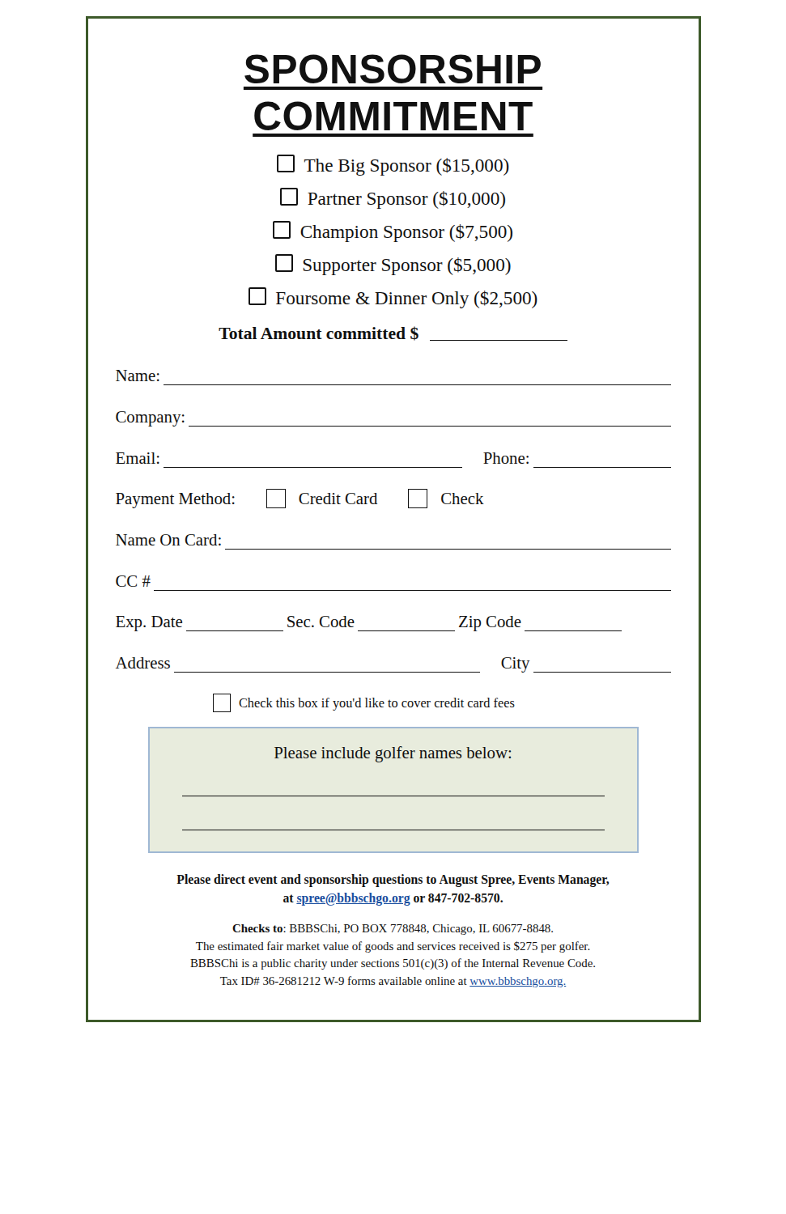Sponsorship Commitment
The Big Sponsor ($15,000)
Partner Sponsor ($10,000)
Champion Sponsor ($7,500)
Supporter Sponsor ($5,000)
Foursome & Dinner Only ($2,500)
Total Amount committed $
Name:
Company:
Email: Phone:
Payment Method: Credit Card Check
Name On Card:
CC #
Exp. Date Sec. Code Zip Code
Address City
Check this box if you'd like to cover credit card fees
Please include golfer names below:
Please direct event and sponsorship questions to August Spree, Events Manager,
at spree@bbbschgo.org or 847-702-8570.
Checks to: BBBSChi, PO BOX 778848, Chicago, IL 60677-8848.
The estimated fair market value of goods and services received is $275 per golfer.
BBBSChi is a public charity under sections 501(c)(3) of the Internal Revenue Code.
Tax ID# 36-2681212 W-9 forms available online at www.bbbschgo.org.